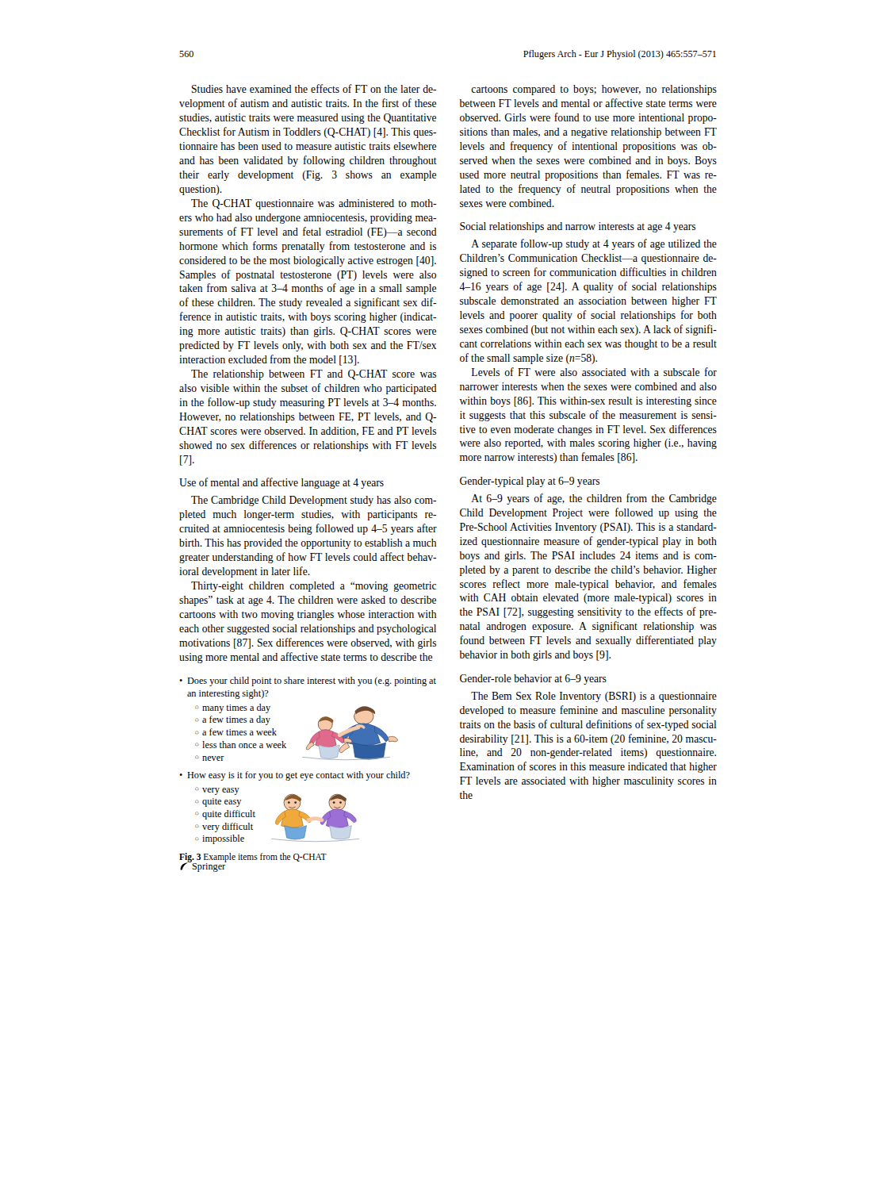560 Pflugers Arch - Eur J Physiol (2013) 465:557–571
Studies have examined the effects of FT on the later development of autism and autistic traits. In the first of these studies, autistic traits were measured using the Quantitative Checklist for Autism in Toddlers (Q-CHAT) [4]. This questionnaire has been used to measure autistic traits elsewhere and has been validated by following children throughout their early development (Fig. 3 shows an example question).
The Q-CHAT questionnaire was administered to mothers who had also undergone amniocentesis, providing measurements of FT level and fetal estradiol (FE)—a second hormone which forms prenatally from testosterone and is considered to be the most biologically active estrogen [40]. Samples of postnatal testosterone (PT) levels were also taken from saliva at 3–4 months of age in a small sample of these children. The study revealed a significant sex difference in autistic traits, with boys scoring higher (indicating more autistic traits) than girls. Q-CHAT scores were predicted by FT levels only, with both sex and the FT/sex interaction excluded from the model [13].
The relationship between FT and Q-CHAT score was also visible within the subset of children who participated in the follow-up study measuring PT levels at 3–4 months. However, no relationships between FE, PT levels, and Q-CHAT scores were observed. In addition, FE and PT levels showed no sex differences or relationships with FT levels [7].
Use of mental and affective language at 4 years
The Cambridge Child Development study has also completed much longer-term studies, with participants recruited at amniocentesis being followed up 4–5 years after birth. This has provided the opportunity to establish a much greater understanding of how FT levels could affect behavioral development in later life.
Thirty-eight children completed a “moving geometric shapes” task at age 4. The children were asked to describe cartoons with two moving triangles whose interaction with each other suggested social relationships and psychological motivations [87]. Sex differences were observed, with girls using more mental and affective state terms to describe the
• Does your child point to share interest with you (e.g. pointing at an interesting sight)?
many times a day
a few times a day
a few times a week
less than once a week
never
• How easy is it for you to get eye contact with your child?
very easy
quite easy
quite difficult
very difficult
impossible
Fig. 3 Example items from the Q-CHAT
cartoons compared to boys; however, no relationships between FT levels and mental or affective state terms were observed. Girls were found to use more intentional propositions than males, and a negative relationship between FT levels and frequency of intentional propositions was observed when the sexes were combined and in boys. Boys used more neutral propositions than females. FT was related to the frequency of neutral propositions when the sexes were combined.
Social relationships and narrow interests at age 4 years
A separate follow-up study at 4 years of age utilized the Children’s Communication Checklist—a questionnaire designed to screen for communication difficulties in children 4–16 years of age [24]. A quality of social relationships subscale demonstrated an association between higher FT levels and poorer quality of social relationships for both sexes combined (but not within each sex). A lack of significant correlations within each sex was thought to be a result of the small sample size (n=58).
Levels of FT were also associated with a subscale for narrower interests when the sexes were combined and also within boys [86]. This within-sex result is interesting since it suggests that this subscale of the measurement is sensitive to even moderate changes in FT level. Sex differences were also reported, with males scoring higher (i.e., having more narrow interests) than females [86].
Gender-typical play at 6–9 years
At 6–9 years of age, the children from the Cambridge Child Development Project were followed up using the Pre-School Activities Inventory (PSAI). This is a standardized questionnaire measure of gender-typical play in both boys and girls. The PSAI includes 24 items and is completed by a parent to describe the child’s behavior. Higher scores reflect more male-typical behavior, and females with CAH obtain elevated (more male-typical) scores in the PSAI [72], suggesting sensitivity to the effects of prenatal androgen exposure. A significant relationship was found between FT levels and sexually differentiated play behavior in both girls and boys [9].
Gender-role behavior at 6–9 years
The Bem Sex Role Inventory (BSRI) is a questionnaire developed to measure feminine and masculine personality traits on the basis of cultural definitions of sex-typed social desirability [21]. This is a 60-item (20 feminine, 20 masculine, and 20 non-gender-related items) questionnaire. Examination of scores in this measure indicated that higher FT levels are associated with higher masculinity scores in the
Springer